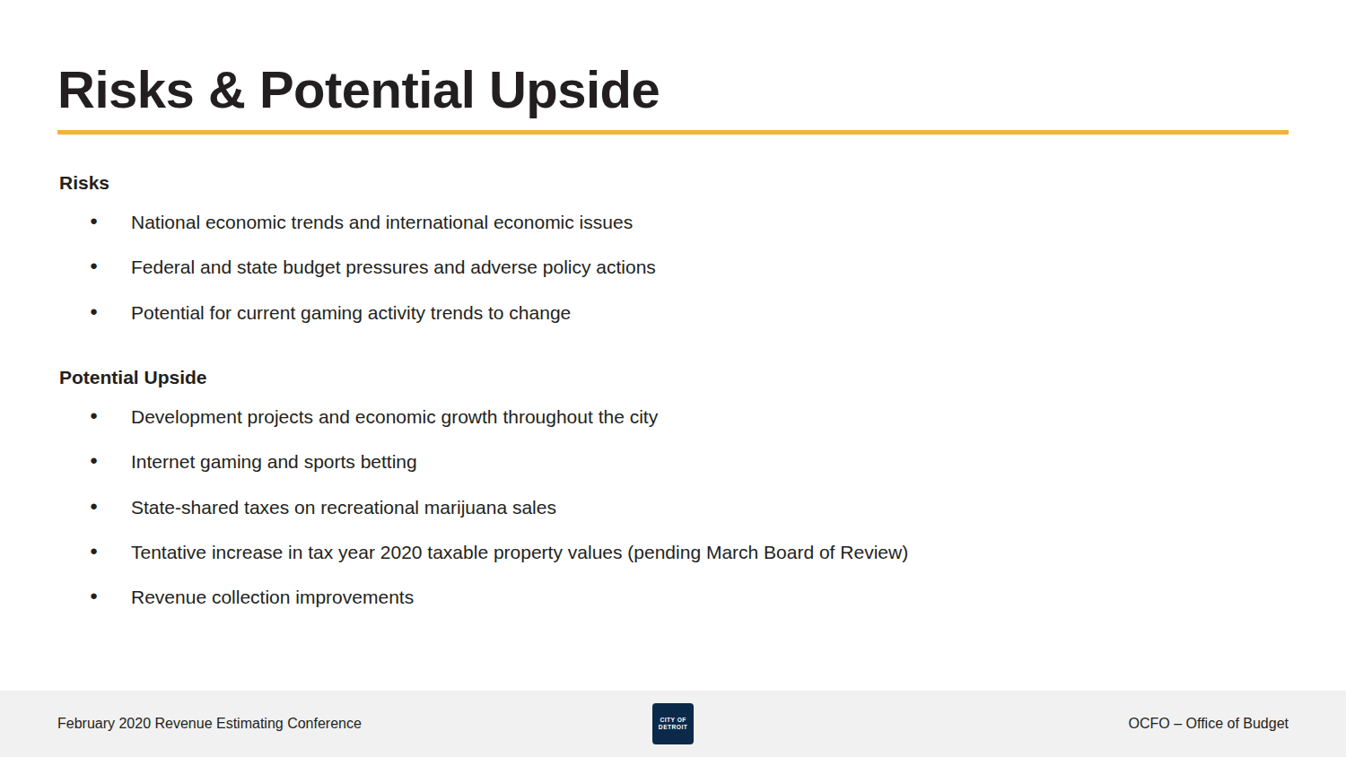Risks & Potential Upside
Risks
National economic trends and international economic issues
Federal and state budget pressures and adverse policy actions
Potential for current gaming activity trends to change
Potential Upside
Development projects and economic growth throughout the city
Internet gaming and sports betting
State-shared taxes on recreational marijuana sales
Tentative increase in tax year 2020 taxable property values (pending March Board of Review)
Revenue collection improvements
February 2020 Revenue Estimating Conference
CITY OF
DETROIT
OCFO – Office of Budget